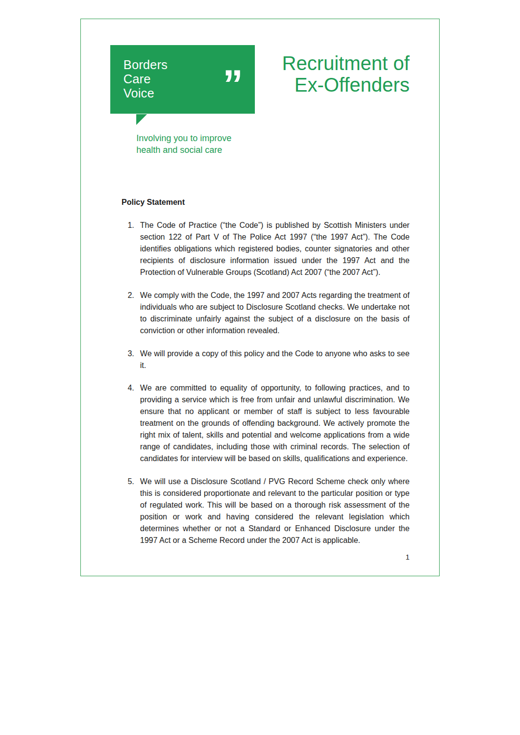Borders
Care
Voice
”
Involving you to improve
health and social care
Recruitment of
Ex-Offenders
Policy Statement
The Code of Practice (“the Code”) is published by Scottish Ministers under section 122 of Part V of The Police Act 1997 (“the 1997 Act”). The Code identifies obligations which registered bodies, counter signatories and other recipients of disclosure information issued under the 1997 Act and the Protection of Vulnerable Groups (Scotland) Act 2007 (“the 2007 Act”).
We comply with the Code, the 1997 and 2007 Acts regarding the treatment of individuals who are subject to Disclosure Scotland checks. We undertake not to discriminate unfairly against the subject of a disclosure on the basis of conviction or other information revealed.
We will provide a copy of this policy and the Code to anyone who asks to see it.
We are committed to equality of opportunity, to following practices, and to providing a service which is free from unfair and unlawful discrimination. We ensure that no applicant or member of staff is subject to less favourable treatment on the grounds of offending background. We actively promote the right mix of talent, skills and potential and welcome applications from a wide range of candidates, including those with criminal records. The selection of candidates for interview will be based on skills, qualifications and experience.
We will use a Disclosure Scotland / PVG Record Scheme check only where this is considered proportionate and relevant to the particular position or type of regulated work. This will be based on a thorough risk assessment of the position or work and having considered the relevant legislation which determines whether or not a Standard or Enhanced Disclosure under the 1997 Act or a Scheme Record under the 2007 Act is applicable.
1